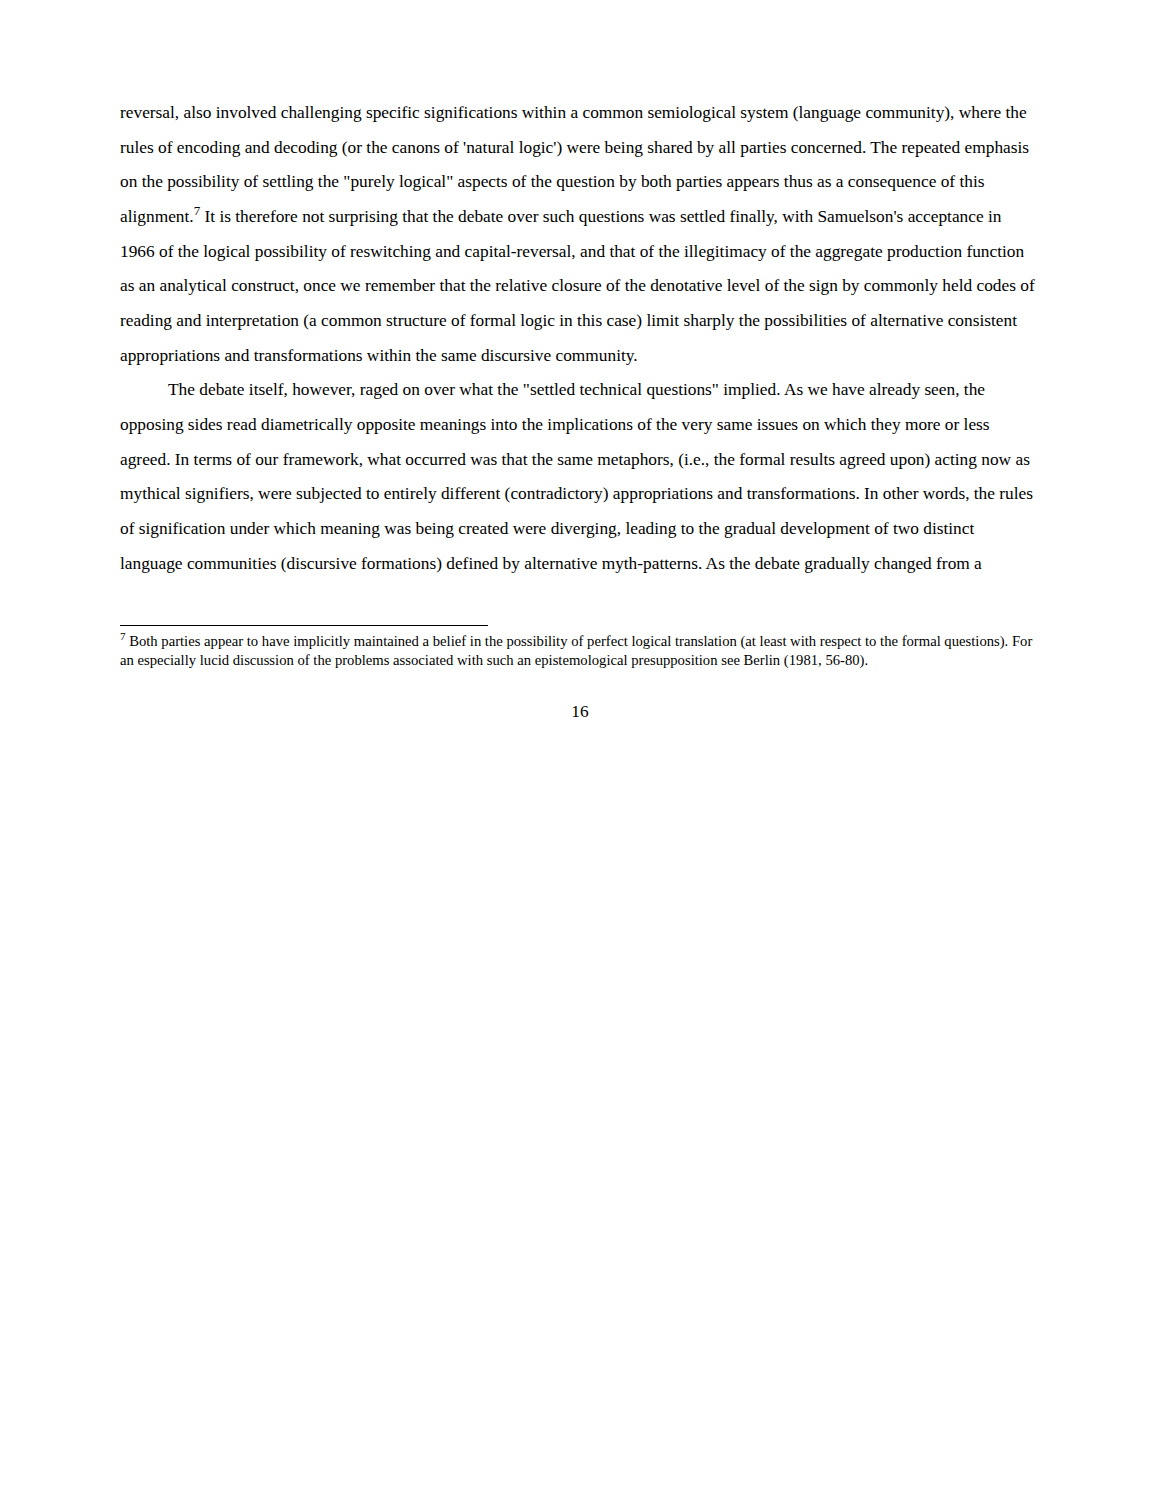reversal, also involved challenging specific significations within a common semiological system (language community), where the rules of encoding and decoding (or the canons of 'natural logic') were being shared by all parties concerned. The repeated emphasis on the possibility of settling the "purely logical" aspects of the question by both parties appears thus as a consequence of this alignment.7 It is therefore not surprising that the debate over such questions was settled finally, with Samuelson's acceptance in 1966 of the logical possibility of reswitching and capital-reversal, and that of the illegitimacy of the aggregate production function as an analytical construct, once we remember that the relative closure of the denotative level of the sign by commonly held codes of reading and interpretation (a common structure of formal logic in this case) limit sharply the possibilities of alternative consistent appropriations and transformations within the same discursive community.
The debate itself, however, raged on over what the "settled technical questions" implied. As we have already seen, the opposing sides read diametrically opposite meanings into the implications of the very same issues on which they more or less agreed. In terms of our framework, what occurred was that the same metaphors, (i.e., the formal results agreed upon) acting now as mythical signifiers, were subjected to entirely different (contradictory) appropriations and transformations. In other words, the rules of signification under which meaning was being created were diverging, leading to the gradual development of two distinct language communities (discursive formations) defined by alternative myth-patterns. As the debate gradually changed from a
7 Both parties appear to have implicitly maintained a belief in the possibility of perfect logical translation (at least with respect to the formal questions). For an especially lucid discussion of the problems associated with such an epistemological presupposition see Berlin (1981, 56-80).
16